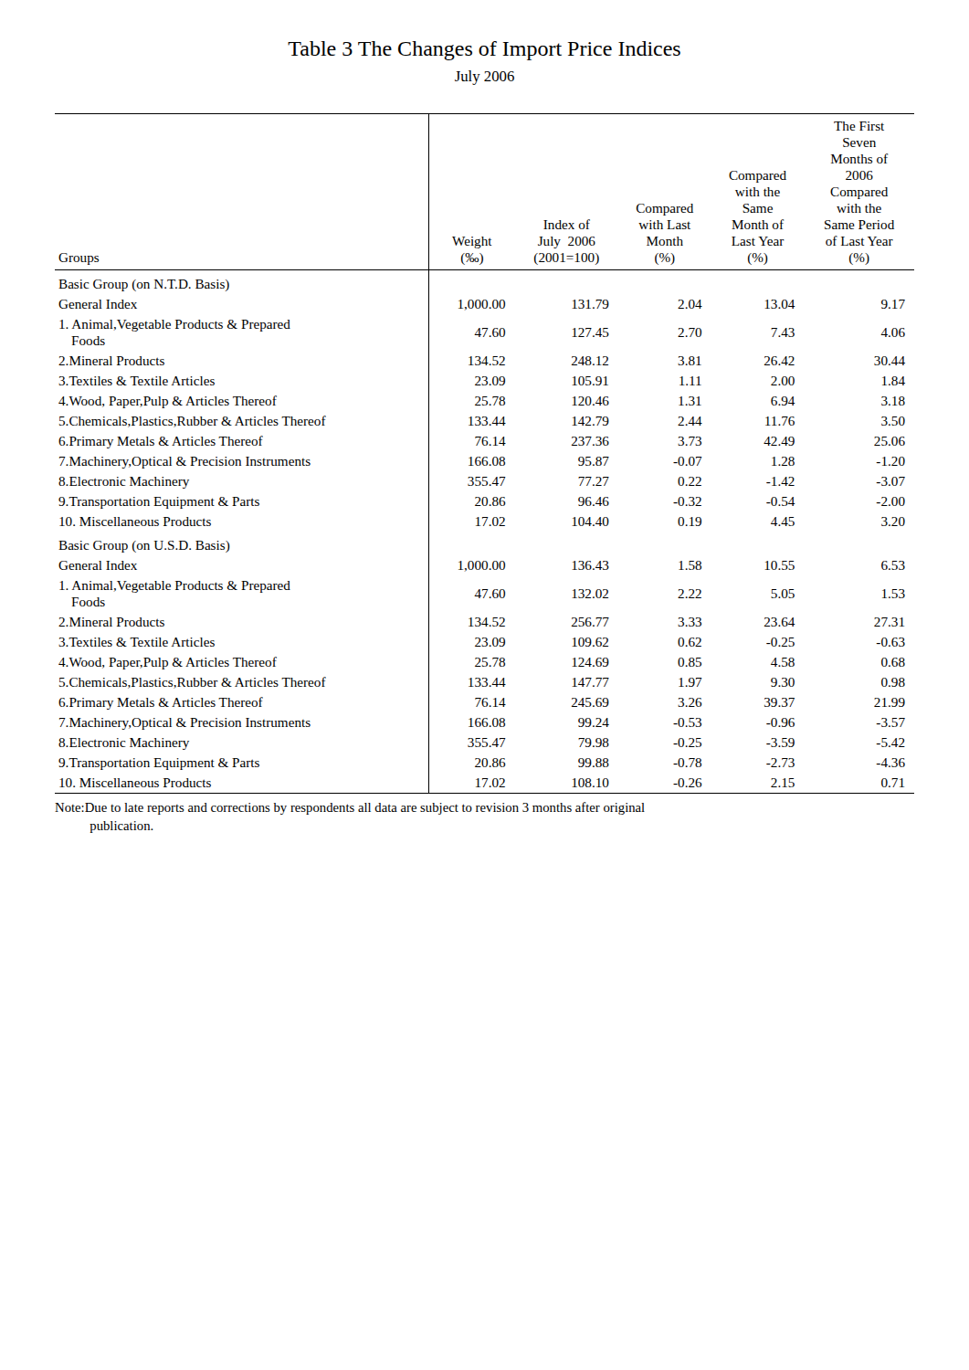Table 3 The Changes of Import Price Indices
July 2006
| Groups | Weight (‰) | Index of July 2006 (2001=100) | Compared with Last Month (%) | Compared with the Same Month of Last Year (%) | The First Seven Months of 2006 Compared with the Same Period of Last Year (%) |
| --- | --- | --- | --- | --- | --- |
| Basic Group (on N.T.D. Basis) | | | | | |
| General Index | 1,000.00 | 131.79 | 2.04 | 13.04 | 9.17 |
| 1. Animal,Vegetable Products & Prepared Foods | 47.60 | 127.45 | 2.70 | 7.43 | 4.06 |
| 2.Mineral Products | 134.52 | 248.12 | 3.81 | 26.42 | 30.44 |
| 3.Textiles & Textile Articles | 23.09 | 105.91 | 1.11 | 2.00 | 1.84 |
| 4.Wood, Paper,Pulp & Articles Thereof | 25.78 | 120.46 | 1.31 | 6.94 | 3.18 |
| 5.Chemicals,Plastics,Rubber & Articles Thereof | 133.44 | 142.79 | 2.44 | 11.76 | 3.50 |
| 6.Primary Metals & Articles Thereof | 76.14 | 237.36 | 3.73 | 42.49 | 25.06 |
| 7.Machinery,Optical & Precision Instruments | 166.08 | 95.87 | -0.07 | 1.28 | -1.20 |
| 8.Electronic Machinery | 355.47 | 77.27 | 0.22 | -1.42 | -3.07 |
| 9.Transportation Equipment & Parts | 20.86 | 96.46 | -0.32 | -0.54 | -2.00 |
| 10. Miscellaneous Products | 17.02 | 104.40 | 0.19 | 4.45 | 3.20 |
| Basic Group (on U.S.D. Basis) | | | | | |
| General Index | 1,000.00 | 136.43 | 1.58 | 10.55 | 6.53 |
| 1. Animal,Vegetable Products & Prepared Foods | 47.60 | 132.02 | 2.22 | 5.05 | 1.53 |
| 2.Mineral Products | 134.52 | 256.77 | 3.33 | 23.64 | 27.31 |
| 3.Textiles & Textile Articles | 23.09 | 109.62 | 0.62 | -0.25 | -0.63 |
| 4.Wood, Paper,Pulp & Articles Thereof | 25.78 | 124.69 | 0.85 | 4.58 | 0.68 |
| 5.Chemicals,Plastics,Rubber & Articles Thereof | 133.44 | 147.77 | 1.97 | 9.30 | 0.98 |
| 6.Primary Metals & Articles Thereof | 76.14 | 245.69 | 3.26 | 39.37 | 21.99 |
| 7.Machinery,Optical & Precision Instruments | 166.08 | 99.24 | -0.53 | -0.96 | -3.57 |
| 8.Electronic Machinery | 355.47 | 79.98 | -0.25 | -3.59 | -5.42 |
| 9.Transportation Equipment & Parts | 20.86 | 99.88 | -0.78 | -2.73 | -4.36 |
| 10. Miscellaneous Products | 17.02 | 108.10 | -0.26 | 2.15 | 0.71 |
Note:Due to late reports and corrections by respondents all data are subject to revision 3 months after original publication.